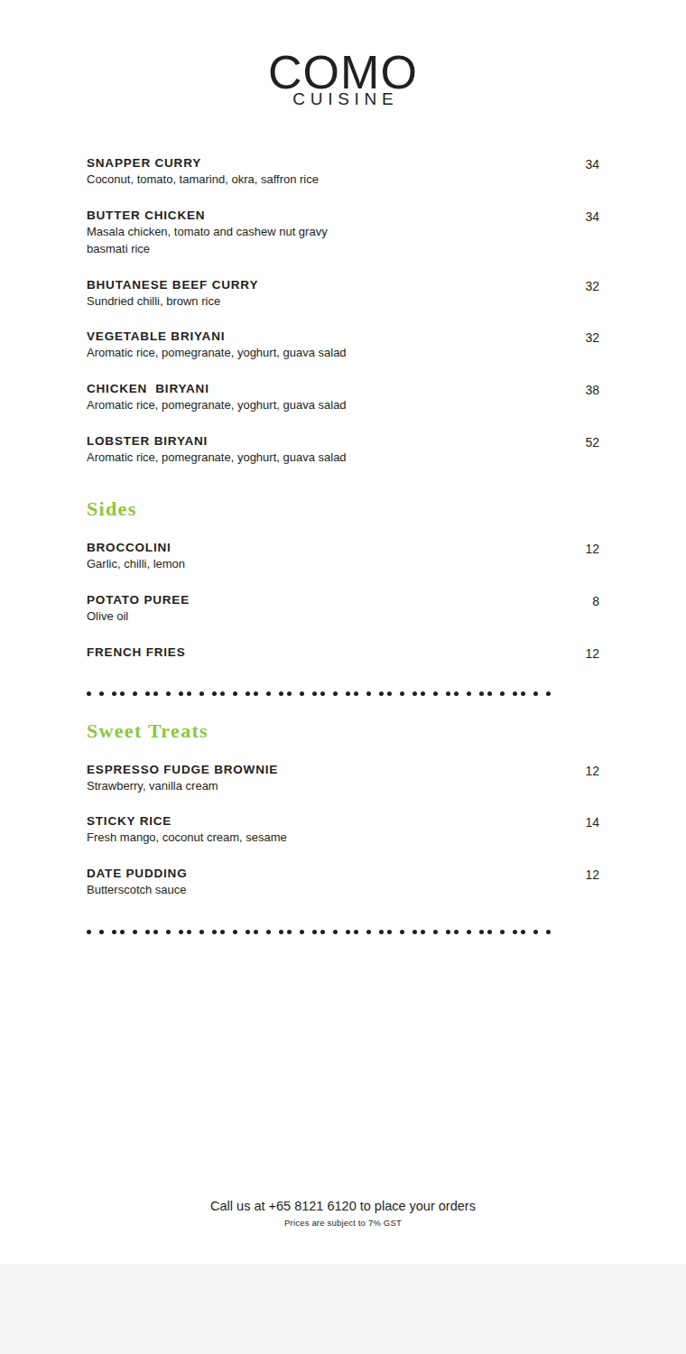COMO CUISINE
Snapper Curry
Coconut, tomato, tamarind, okra, saffron rice
34
Butter Chicken
Masala chicken, tomato and cashew nut gravy
basmati rice
34
Bhutanese Beef Curry
Sundried chilli, brown rice
32
Vegetable Briyani
Aromatic rice, pomegranate, yoghurt, guava salad
32
Chicken Biryani
Aromatic rice, pomegranate, yoghurt, guava salad
38
Lobster Biryani
Aromatic rice, pomegranate, yoghurt, guava salad
52
Sides
Broccolini
Garlic, chilli, lemon
12
Potato Puree
Olive oil
8
French Fries
12
Sweet Treats
Espresso Fudge Brownie
Strawberry, vanilla cream
12
Sticky Rice
Fresh mango, coconut cream, sesame
14
Date Pudding
Butterscotch sauce
12
Call us at +65 8121 6120 to place your orders
Prices are subject to 7% GST